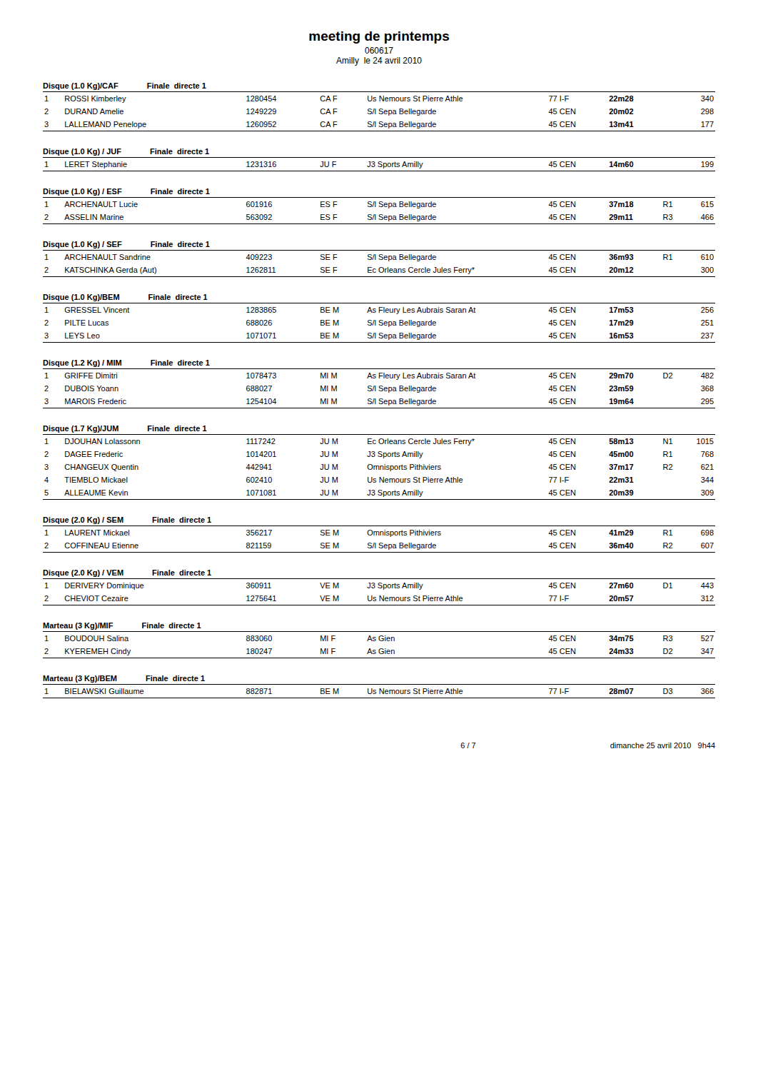meeting de printemps
060617
Amilly le 24 avril 2010
Disque (1.0 Kg)/CAF Finale directe 1
| 1 | ROSSI Kimberley | 1280454 | CA F | Us Nemours St Pierre Athle | 77 I-F | 22m28 | | 340 |
| 2 | DURAND Amelie | 1249229 | CA F | S/l Sepa Bellegarde | 45 CEN | 20m02 | | 298 |
| 3 | LALLEMAND Penelope | 1260952 | CA F | S/l Sepa Bellegarde | 45 CEN | 13m41 | | 177 |
Disque (1.0 Kg) / JUF Finale directe 1
| 1 | LERET Stephanie | 1231316 | JU F | J3 Sports Amilly | 45 CEN | 14m60 | | 199 |
Disque (1.0 Kg) / ESF Finale directe 1
| 1 | ARCHENAULT Lucie | 601916 | ES F | S/l Sepa Bellegarde | 45 CEN | 37m18 | R1 | 615 |
| 2 | ASSELIN Marine | 563092 | ES F | S/l Sepa Bellegarde | 45 CEN | 29m11 | R3 | 466 |
Disque (1.0 Kg) / SEF Finale directe 1
| 1 | ARCHENAULT Sandrine | 409223 | SE F | S/l Sepa Bellegarde | 45 CEN | 36m93 | R1 | 610 |
| 2 | KATSCHINKA Gerda (Aut) | 1262811 | SE F | Ec Orleans Cercle Jules Ferry* | 45 CEN | 20m12 | | 300 |
Disque (1.0 Kg)/BEM Finale directe 1
| 1 | GRESSEL Vincent | 1283865 | BE M | As Fleury Les Aubrais Saran At | 45 CEN | 17m53 | | 256 |
| 2 | PILTE Lucas | 688026 | BE M | S/l Sepa Bellegarde | 45 CEN | 17m29 | | 251 |
| 3 | LEYS Leo | 1071071 | BE M | S/l Sepa Bellegarde | 45 CEN | 16m53 | | 237 |
Disque (1.2 Kg) / MIM Finale directe 1
| 1 | GRIFFE Dimitri | 1078473 | MI M | As Fleury Les Aubrais Saran At | 45 CEN | 29m70 | D2 | 482 |
| 2 | DUBOIS Yoann | 688027 | MI M | S/l Sepa Bellegarde | 45 CEN | 23m59 | | 368 |
| 3 | MAROIS Frederic | 1254104 | MI M | S/l Sepa Bellegarde | 45 CEN | 19m64 | | 295 |
Disque (1.7 Kg)/JUM Finale directe 1
| 1 | DJOUHAN Lolassonn | 1117242 | JU M | Ec Orleans Cercle Jules Ferry* | 45 CEN | 58m13 | N1 | 1015 |
| 2 | DAGEE Frederic | 1014201 | JU M | J3 Sports Amilly | 45 CEN | 45m00 | R1 | 768 |
| 3 | CHANGEUX Quentin | 442941 | JU M | Omnisports Pithiviers | 45 CEN | 37m17 | R2 | 621 |
| 4 | TIEMBLO Mickael | 602410 | JU M | Us Nemours St Pierre Athle | 77 I-F | 22m31 | | 344 |
| 5 | ALLEAUME Kevin | 1071081 | JU M | J3 Sports Amilly | 45 CEN | 20m39 | | 309 |
Disque (2.0 Kg) / SEM Finale directe 1
| 1 | LAURENT Mickael | 356217 | SE M | Omnisports Pithiviers | 45 CEN | 41m29 | R1 | 698 |
| 2 | COFFINEAU Etienne | 821159 | SE M | S/l Sepa Bellegarde | 45 CEN | 36m40 | R2 | 607 |
Disque (2.0 Kg) / VEM Finale directe 1
| 1 | DERIVERY Dominique | 360911 | VE M | J3 Sports Amilly | 45 CEN | 27m60 | D1 | 443 |
| 2 | CHEVIOT Cezaire | 1275641 | VE M | Us Nemours St Pierre Athle | 77 I-F | 20m57 | | 312 |
Marteau (3 Kg)/MIF Finale directe 1
| 1 | BOUDOUH Salina | 883060 | MI F | As Gien | 45 CEN | 34m75 | R3 | 527 |
| 2 | KYEREMEH Cindy | 180247 | MI F | As Gien | 45 CEN | 24m33 | D2 | 347 |
Marteau (3 Kg)/BEM Finale directe 1
| 1 | BIELAWSKI Guillaume | 882871 | BE M | Us Nemours St Pierre Athle | 77 I-F | 28m07 | D3 | 366 |
6 / 7
dimanche 25 avril 2010 9h44